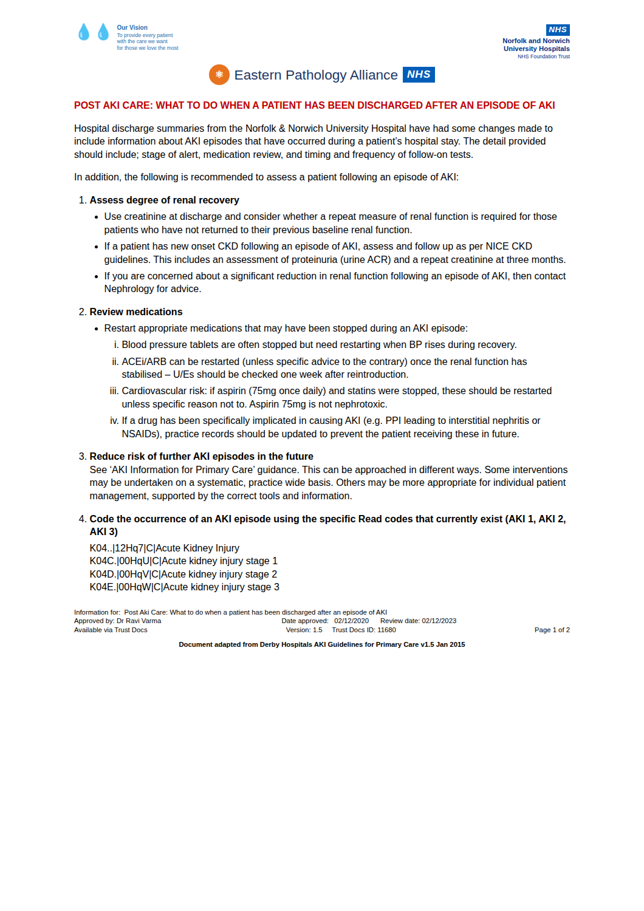💧💧 Our Vision To provide every patient
with the care we want
for those we love the most
NHS Norfolk and Norwich
University Hospitals NHS Foundation Trust
⚛ Eastern Pathology Alliance NHS
Post AKI Care: What to do when a patient has been discharged after an episode of AKI
Hospital discharge summaries from the Norfolk & Norwich University Hospital have had some changes made to include information about AKI episodes that have occurred during a patient’s hospital stay. The detail provided should include; stage of alert, medication review, and timing and frequency of follow-on tests.
In addition, the following is recommended to assess a patient following an episode of AKI:
Assess degree of renal recovery
Use creatinine at discharge and consider whether a repeat measure of renal function is required for those patients who have not returned to their previous baseline renal function.
If a patient has new onset CKD following an episode of AKI, assess and follow up as per NICE CKD guidelines. This includes an assessment of proteinuria (urine ACR) and a repeat creatinine at three months.
If you are concerned about a significant reduction in renal function following an episode of AKI, then contact Nephrology for advice.
Review medications
Restart appropriate medications that may have been stopped during an AKI episode:
Blood pressure tablets are often stopped but need restarting when BP rises during recovery.
ACEi/ARB can be restarted (unless specific advice to the contrary) once the renal function has stabilised – U/Es should be checked one week after reintroduction.
Cardiovascular risk: if aspirin (75mg once daily) and statins were stopped, these should be restarted unless specific reason not to. Aspirin 75mg is not nephrotoxic.
If a drug has been specifically implicated in causing AKI (e.g. PPI leading to interstitial nephritis or NSAIDs), practice records should be updated to prevent the patient receiving these in future.
Reduce risk of further AKI episodes in the future
See ‘AKI Information for Primary Care’ guidance. This can be approached in different ways. Some interventions may be undertaken on a systematic, practice wide basis. Others may be more appropriate for individual patient management, supported by the correct tools and information.
Code the occurrence of an AKI episode using the specific Read codes that currently exist (AKI 1, AKI 2, AKI 3)
K04..|12Hq7|C|Acute Kidney Injury
K04C.|00HqU|C|Acute kidney injury stage 1
K04D.|00HqV|C|Acute kidney injury stage 2
K04E.|00HqW|C|Acute kidney injury stage 3
Information for: Post Aki Care: What to do when a patient has been discharged after an episode of AKI
Approved by: Dr Ravi Varma Date approved: 02/12/2020 Review date: 02/12/2023
Available via Trust Docs Version: 1.5 Trust Docs ID: 11680 Page 1 of 2
Document adapted from Derby Hospitals AKI Guidelines for Primary Care v1.5 Jan 2015